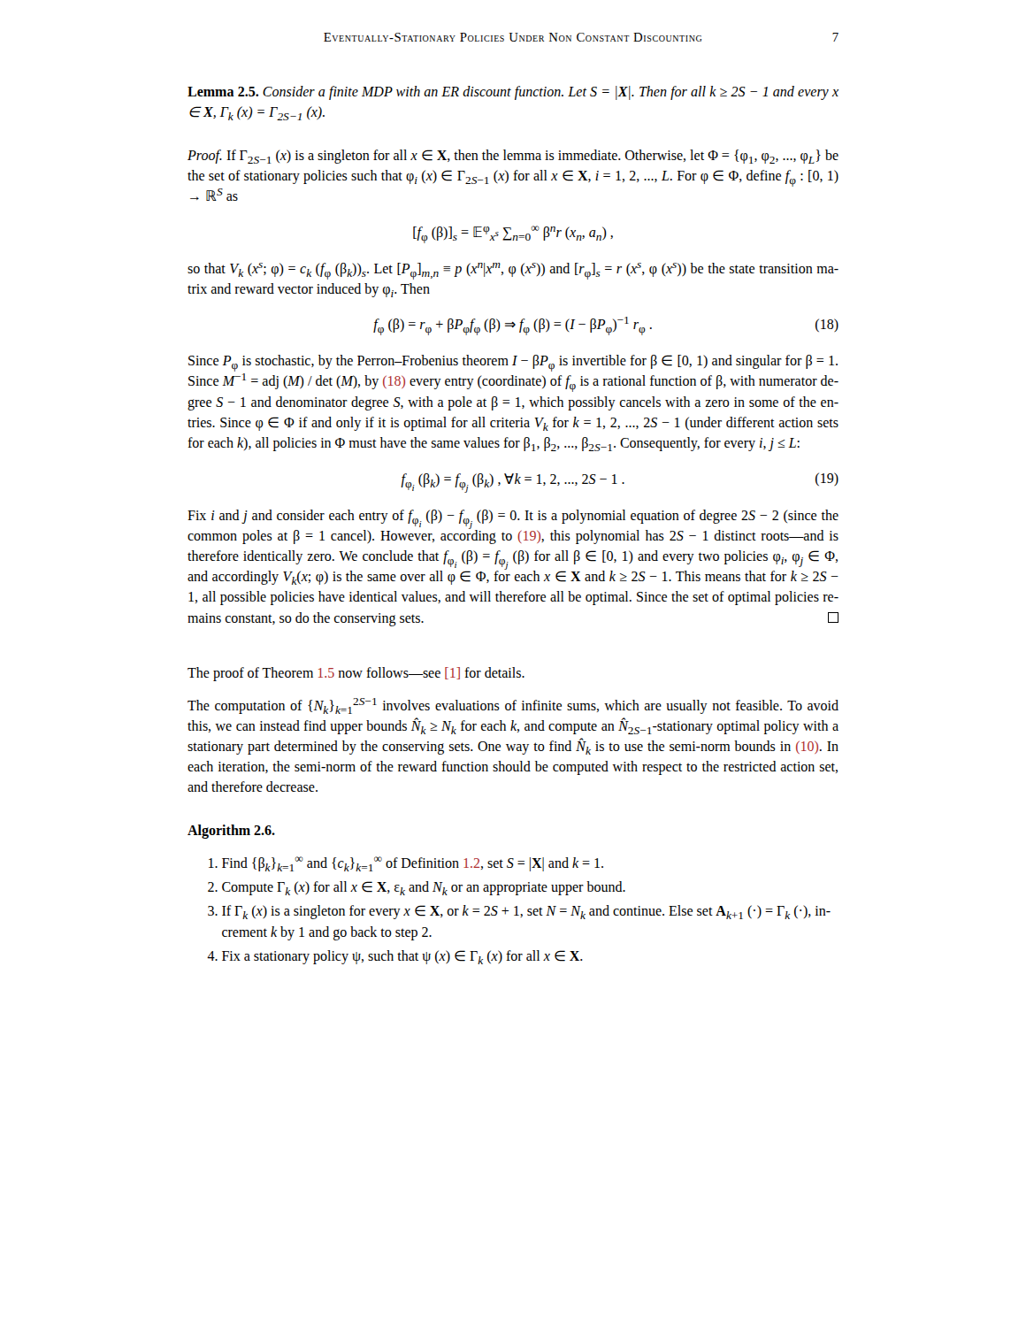Eventually-Stationary Policies Under Non Constant Discounting 7
Lemma 2.5. Consider a finite MDP with an ER discount function. Let S = |X|. Then for all k ≥ 2S − 1 and every x ∈ X, Γk (x) = Γ2S−1 (x).
Proof. If Γ2S−1 (x) is a singleton for all x ∈ X, then the lemma is immediate. Otherwise, let Φ = {φ1, φ2, ..., φL} be the set of stationary policies such that φi (x) ∈ Γ2S−1 (x) for all x ∈ X, i = 1, 2, ..., L. For φ ∈ Φ, define fφ : [0, 1) → ℝS as
[fφ (β)]s = 𝔼φxs ∑n=0∞ βnr (xn, an) ,
so that Vk (xs; φ) = ck (fφ (βk))s. Let [Pφ]m,n ≡ p (xn|xm, φ (xs)) and [rφ]s = r (xs, φ (xs)) be the state transition matrix and reward vector induced by φi. Then
fφ (β) = rφ + βPφfφ (β) ⇒ fφ (β) = (I − βPφ)−1 rφ . (18)
Since Pφ is stochastic, by the Perron–Frobenius theorem I − βPφ is invertible for β ∈ [0, 1) and singular for β = 1. Since M−1 = adj (M) / det (M), by (18) every entry (coordinate) of fφ is a rational function of β, with numerator degree S − 1 and denominator degree S, with a pole at β = 1, which possibly cancels with a zero in some of the entries. Since φ ∈ Φ if and only if it is optimal for all criteria Vk for k = 1, 2, ..., 2S − 1 (under different action sets for each k), all policies in Φ must have the same values for β1, β2, ..., β2S−1. Consequently, for every i, j ≤ L:
fφi (βk) = fφj (βk) , ∀k = 1, 2, ..., 2S − 1 . (19)
Fix i and j and consider each entry of fφi (β) − fφj (β) = 0. It is a polynomial equation of degree 2S − 2 (since the common poles at β = 1 cancel). However, according to (19), this polynomial has 2S − 1 distinct roots—and is therefore identically zero. We conclude that fφi (β) = fφj (β) for all β ∈ [0, 1) and every two policies φi, φj ∈ Φ, and accordingly Vk(x; φ) is the same over all φ ∈ Φ, for each x ∈ X and k ≥ 2S − 1. This means that for k ≥ 2S − 1, all possible policies have identical values, and will therefore all be optimal. Since the set of optimal policies remains constant, so do the conserving sets.
The proof of Theorem 1.5 now follows—see [1] for details.
The computation of {Nk}k=12S−1 involves evaluations of infinite sums, which are usually not feasible. To avoid this, we can instead find upper bounds N̂k ≥ Nk for each k, and compute an N̂2S−1-stationary optimal policy with a stationary part determined by the conserving sets. One way to find N̂k is to use the semi-norm bounds in (10). In each iteration, the semi-norm of the reward function should be computed with respect to the restricted action set, and therefore decrease.
Algorithm 2.6.
Find {βk}k=1∞ and {ck}k=1∞ of Definition 1.2, set S = |X| and k = 1.
Compute Γk (x) for all x ∈ X, εk and Nk or an appropriate upper bound.
If Γk (x) is a singleton for every x ∈ X, or k = 2S + 1, set N = Nk and continue. Else set Ak+1 (·) = Γk (·), increment k by 1 and go back to step 2.
Fix a stationary policy ψ, such that ψ (x) ∈ Γk (x) for all x ∈ X.